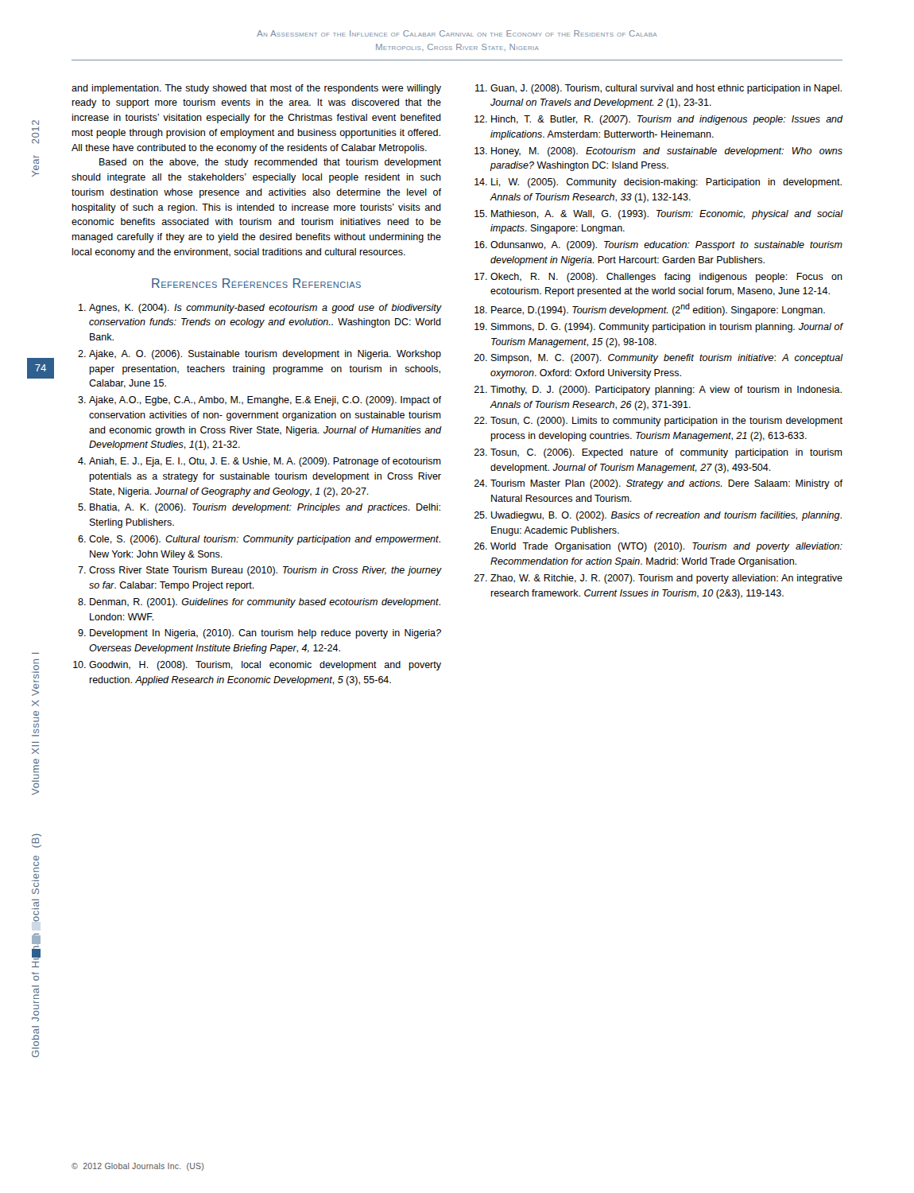An Assessment of the Influence of Calabar Carnival on the Economy of the Residents of Calaba Metropolis, Cross River State, Nigeria
Year 2012
74
Volume XII Issue X Version I
Global Journal of Human Social Science (B)
and implementation. The study showed that most of the respondents were willingly ready to support more tourism events in the area. It was discovered that the increase in tourists’ visitation especially for the Christmas festival event benefited most people through provision of employment and business opportunities it offered. All these have contributed to the economy of the residents of Calabar Metropolis.
Based on the above, the study recommended that tourism development should integrate all the stakeholders’ especially local people resident in such tourism destination whose presence and activities also determine the level of hospitality of such a region. This is intended to increase more tourists’ visits and economic benefits associated with tourism and tourism initiatives need to be managed carefully if they are to yield the desired benefits without undermining the local economy and the environment, social traditions and cultural resources.
References Références Referencias
Agnes, K. (2004). Is community-based ecotourism a good use of biodiversity conservation funds: Trends on ecology and evolution.. Washington DC: World Bank.
Ajake, A. O. (2006). Sustainable tourism development in Nigeria. Workshop paper presentation, teachers training programme on tourism in schools, Calabar, June 15.
Ajake, A.O., Egbe, C.A., Ambo, M., Emanghe, E.& Eneji, C.O. (2009). Impact of conservation activities of non- government organization on sustainable tourism and economic growth in Cross River State, Nigeria. Journal of Humanities and Development Studies, 1(1), 21-32.
Aniah, E. J., Eja, E. I., Otu, J. E. & Ushie, M. A. (2009). Patronage of ecotourism potentials as a strategy for sustainable tourism development in Cross River State, Nigeria. Journal of Geography and Geology, 1 (2), 20-27.
Bhatia, A. K. (2006). Tourism development: Principles and practices. Delhi: Sterling Publishers.
Cole, S. (2006). Cultural tourism: Community participation and empowerment. New York: John Wiley & Sons.
Cross River State Tourism Bureau (2010). Tourism in Cross River, the journey so far. Calabar: Tempo Project report.
Denman, R. (2001). Guidelines for community based ecotourism development. London: WWF.
Development In Nigeria, (2010). Can tourism help reduce poverty in Nigeria? Overseas Development Institute Briefing Paper, 4, 12-24.
Goodwin, H. (2008). Tourism, local economic development and poverty reduction. Applied Research in Economic Development, 5 (3), 55-64.
Guan, J. (2008). Tourism, cultural survival and host ethnic participation in Napel. Journal on Travels and Development. 2 (1), 23-31.
Hinch, T. & Butler, R. (2007). Tourism and indigenous people: Issues and implications. Amsterdam: Butterworth- Heinemann.
Honey, M. (2008). Ecotourism and sustainable development: Who owns paradise? Washington DC: Island Press.
Li, W. (2005). Community decision-making: Participation in development. Annals of Tourism Research, 33 (1), 132-143.
Mathieson, A. & Wall, G. (1993). Tourism: Economic, physical and social impacts. Singapore: Longman.
Odunsanwo, A. (2009). Tourism education: Passport to sustainable tourism development in Nigeria. Port Harcourt: Garden Bar Publishers.
Okech, R. N. (2008). Challenges facing indigenous people: Focus on ecotourism. Report presented at the world social forum, Maseno, June 12-14.
Pearce, D.(1994). Tourism development. (2nd edition). Singapore: Longman.
Simmons, D. G. (1994). Community participation in tourism planning. Journal of Tourism Management, 15 (2), 98-108.
Simpson, M. C. (2007). Community benefit tourism initiative: A conceptual oxymoron. Oxford: Oxford University Press.
Timothy, D. J. (2000). Participatory planning: A view of tourism in Indonesia. Annals of Tourism Research, 26 (2), 371-391.
Tosun, C. (2000). Limits to community participation in the tourism development process in developing countries. Tourism Management, 21 (2), 613-633.
Tosun, C. (2006). Expected nature of community participation in tourism development. Journal of Tourism Management, 27 (3), 493-504.
Tourism Master Plan (2002). Strategy and actions. Dere Salaam: Ministry of Natural Resources and Tourism.
Uwadiegwu, B. O. (2002). Basics of recreation and tourism facilities, planning. Enugu: Academic Publishers.
World Trade Organisation (WTO) (2010). Tourism and poverty alleviation: Recommendation for action Spain. Madrid: World Trade Organisation.
Zhao, W. & Ritchie, J. R. (2007). Tourism and poverty alleviation: An integrative research framework. Current Issues in Tourism, 10 (2&3), 119-143.
© 2012 Global Journals Inc. (US)